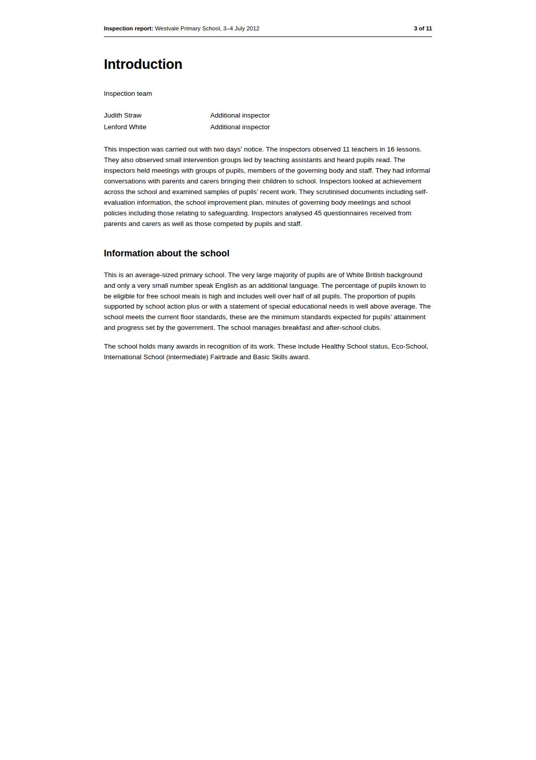Inspection report: Westvale Primary School, 3–4 July 2012
3 of 11
Introduction
Inspection team
| Judith Straw | Additional inspector |
| Lenford White | Additional inspector |
This inspection was carried out with two days' notice. The inspectors observed 11 teachers in 16 lessons. They also observed small intervention groups led by teaching assistants and heard pupils read. The inspectors held meetings with groups of pupils, members of the governing body and staff. They had informal conversations with parents and carers bringing their children to school. Inspectors looked at achievement across the school and examined samples of pupils’ recent work. They scrutinised documents including self-evaluation information, the school improvement plan, minutes of governing body meetings and school policies including those relating to safeguarding. Inspectors analysed 45 questionnaires received from parents and carers as well as those competed by pupils and staff.
Information about the school
This is an average-sized primary school. The very large majority of pupils are of White British background and only a very small number speak English as an additional language. The percentage of pupils known to be eligible for free school meals is high and includes well over half of all pupils. The proportion of pupils supported by school action plus or with a statement of special educational needs is well above average. The school meets the current floor standards, these are the minimum standards expected for pupils’ attainment and progress set by the government. The school manages breakfast and after-school clubs.
The school holds many awards in recognition of its work. These include Healthy School status, Eco-School, International School (intermediate) Fairtrade and Basic Skills award.